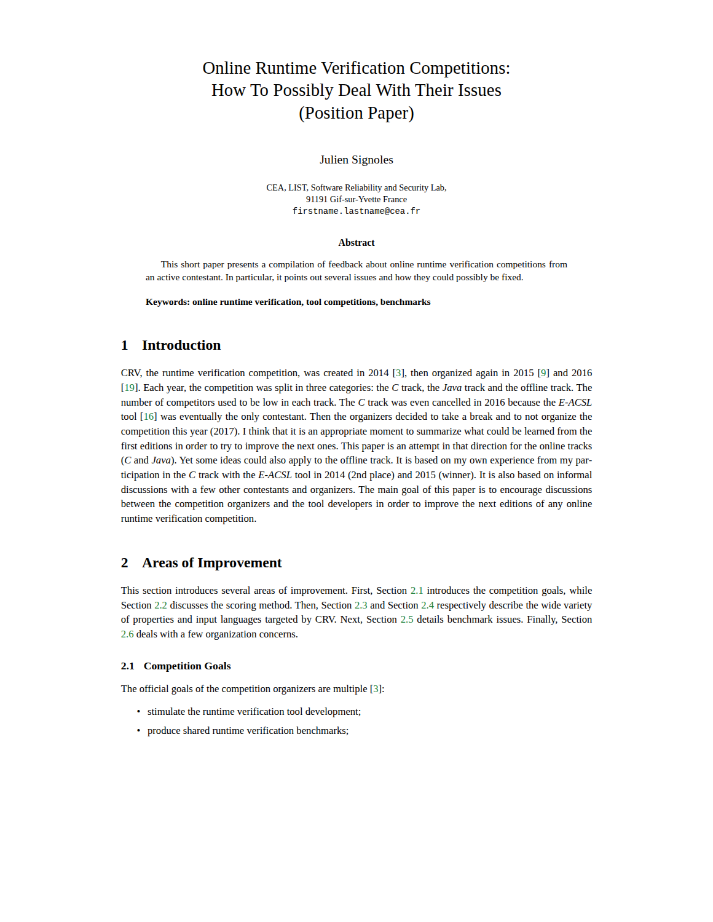Online Runtime Verification Competitions:
How To Possibly Deal With Their Issues
(Position Paper)
Julien Signoles
CEA, LIST, Software Reliability and Security Lab,
91191 Gif-sur-Yvette France
firstname.lastname@cea.fr
Abstract
This short paper presents a compilation of feedback about online runtime verification competitions from an active contestant. In particular, it points out several issues and how they could possibly be fixed.
Keywords: online runtime verification, tool competitions, benchmarks
1 Introduction
CRV, the runtime verification competition, was created in 2014 [3], then organized again in 2015 [9] and 2016 [19]. Each year, the competition was split in three categories: the C track, the Java track and the offline track. The number of competitors used to be low in each track. The C track was even cancelled in 2016 because the E-ACSL tool [16] was eventually the only contestant. Then the organizers decided to take a break and to not organize the competition this year (2017). I think that it is an appropriate moment to summarize what could be learned from the first editions in order to try to improve the next ones. This paper is an attempt in that direction for the online tracks (C and Java). Yet some ideas could also apply to the offline track. It is based on my own experience from my participation in the C track with the E-ACSL tool in 2014 (2nd place) and 2015 (winner). It is also based on informal discussions with a few other contestants and organizers. The main goal of this paper is to encourage discussions between the competition organizers and the tool developers in order to improve the next editions of any online runtime verification competition.
2 Areas of Improvement
This section introduces several areas of improvement. First, Section 2.1 introduces the competition goals, while Section 2.2 discusses the scoring method. Then, Section 2.3 and Section 2.4 respectively describe the wide variety of properties and input languages targeted by CRV. Next, Section 2.5 details benchmark issues. Finally, Section 2.6 deals with a few organization concerns.
2.1 Competition Goals
The official goals of the competition organizers are multiple [3]:
stimulate the runtime verification tool development;
produce shared runtime verification benchmarks;